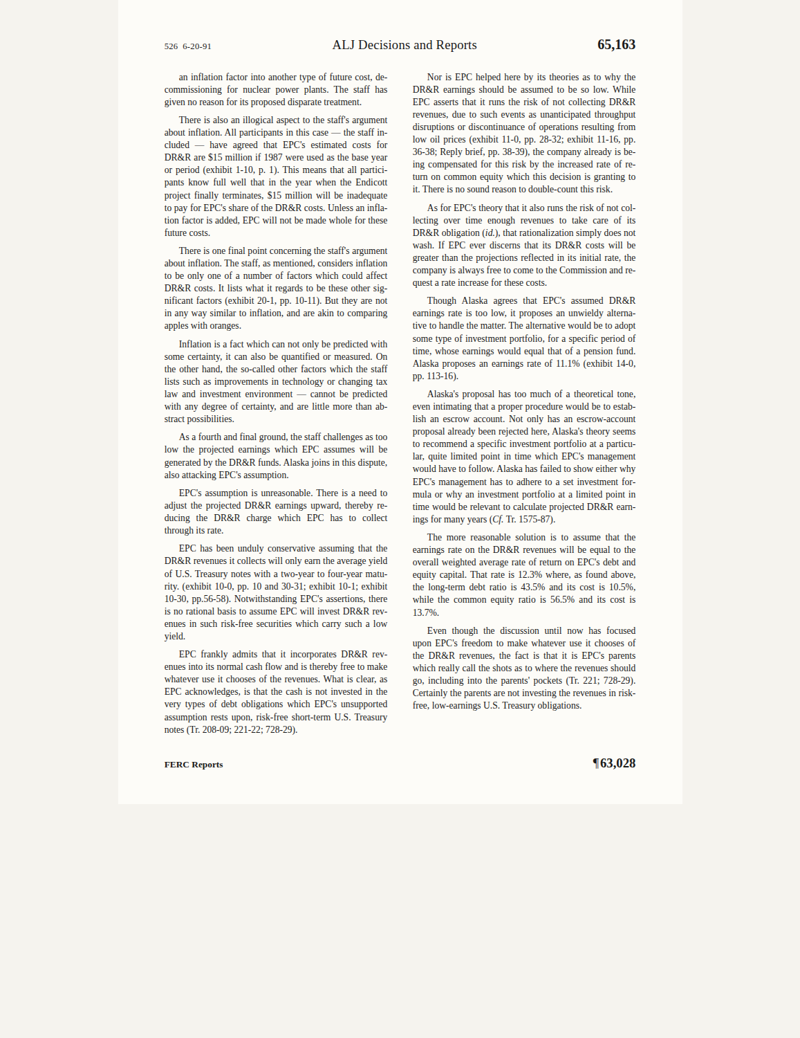526 6-20-91
ALJ Decisions and Reports
65,163
an inflation factor into another type of future cost, decommissioning for nuclear power plants. The staff has given no reason for its proposed disparate treatment.
There is also an illogical aspect to the staff's argument about inflation. All participants in this case — the staff included — have agreed that EPC's estimated costs for DR&R are $15 million if 1987 were used as the base year or period (exhibit 1-10, p. 1). This means that all participants know full well that in the year when the Endicott project finally terminates, $15 million will be inadequate to pay for EPC's share of the DR&R costs. Unless an inflation factor is added, EPC will not be made whole for these future costs.
There is one final point concerning the staff's argument about inflation. The staff, as mentioned, considers inflation to be only one of a number of factors which could affect DR&R costs. It lists what it regards to be these other significant factors (exhibit 20-1, pp. 10-11). But they are not in any way similar to inflation, and are akin to comparing apples with oranges.
Inflation is a fact which can not only be predicted with some certainty, it can also be quantified or measured. On the other hand, the so-called other factors which the staff lists such as improvements in technology or changing tax law and investment environment — cannot be predicted with any degree of certainty, and are little more than abstract possibilities.
As a fourth and final ground, the staff challenges as too low the projected earnings which EPC assumes will be generated by the DR&R funds. Alaska joins in this dispute, also attacking EPC's assumption.
EPC's assumption is unreasonable. There is a need to adjust the projected DR&R earnings upward, thereby reducing the DR&R charge which EPC has to collect through its rate.
EPC has been unduly conservative assuming that the DR&R revenues it collects will only earn the average yield of U.S. Treasury notes with a two-year to four-year maturity. (exhibit 10-0, pp. 10 and 30-31; exhibit 10-1; exhibit 10-30, pp.56-58). Notwithstanding EPC's assertions, there is no rational basis to assume EPC will invest DR&R revenues in such risk-free securities which carry such a low yield.
EPC frankly admits that it incorporates DR&R revenues into its normal cash flow and is thereby free to make whatever use it chooses of the revenues. What is clear, as EPC acknowledges, is that the cash is not invested in the very types of debt obligations which EPC's unsupported assumption rests upon, risk-free short-term U.S. Treasury notes (Tr. 208-09; 221-22; 728-29).
Nor is EPC helped here by its theories as to why the DR&R earnings should be assumed to be so low. While EPC asserts that it runs the risk of not collecting DR&R revenues, due to such events as unanticipated throughput disruptions or discontinuance of operations resulting from low oil prices (exhibit 11-0, pp. 28-32; exhibit 11-16, pp. 36-38; Reply brief, pp. 38-39), the company already is being compensated for this risk by the increased rate of return on common equity which this decision is granting to it. There is no sound reason to double-count this risk.
As for EPC's theory that it also runs the risk of not collecting over time enough revenues to take care of its DR&R obligation (id.), that rationalization simply does not wash. If EPC ever discerns that its DR&R costs will be greater than the projections reflected in its initial rate, the company is always free to come to the Commission and request a rate increase for these costs.
Though Alaska agrees that EPC's assumed DR&R earnings rate is too low, it proposes an unwieldy alternative to handle the matter. The alternative would be to adopt some type of investment portfolio, for a specific period of time, whose earnings would equal that of a pension fund. Alaska proposes an earnings rate of 11.1% (exhibit 14-0, pp. 113-16).
Alaska's proposal has too much of a theoretical tone, even intimating that a proper procedure would be to establish an escrow account. Not only has an escrow-account proposal already been rejected here, Alaska's theory seems to recommend a specific investment portfolio at a particular, quite limited point in time which EPC's management would have to follow. Alaska has failed to show either why EPC's management has to adhere to a set investment formula or why an investment portfolio at a limited point in time would be relevant to calculate projected DR&R earnings for many years (Cf. Tr. 1575-87).
The more reasonable solution is to assume that the earnings rate on the DR&R revenues will be equal to the overall weighted average rate of return on EPC's debt and equity capital. That rate is 12.3% where, as found above, the long-term debt ratio is 43.5% and its cost is 10.5%, while the common equity ratio is 56.5% and its cost is 13.7%.
Even though the discussion until now has focused upon EPC's freedom to make whatever use it chooses of the DR&R revenues, the fact is that it is EPC's parents which really call the shots as to where the revenues should go, including into the parents' pockets (Tr. 221; 728-29). Certainly the parents are not investing the revenues in risk-free, low-earnings U.S. Treasury obligations.
FERC Reports
¶63,028